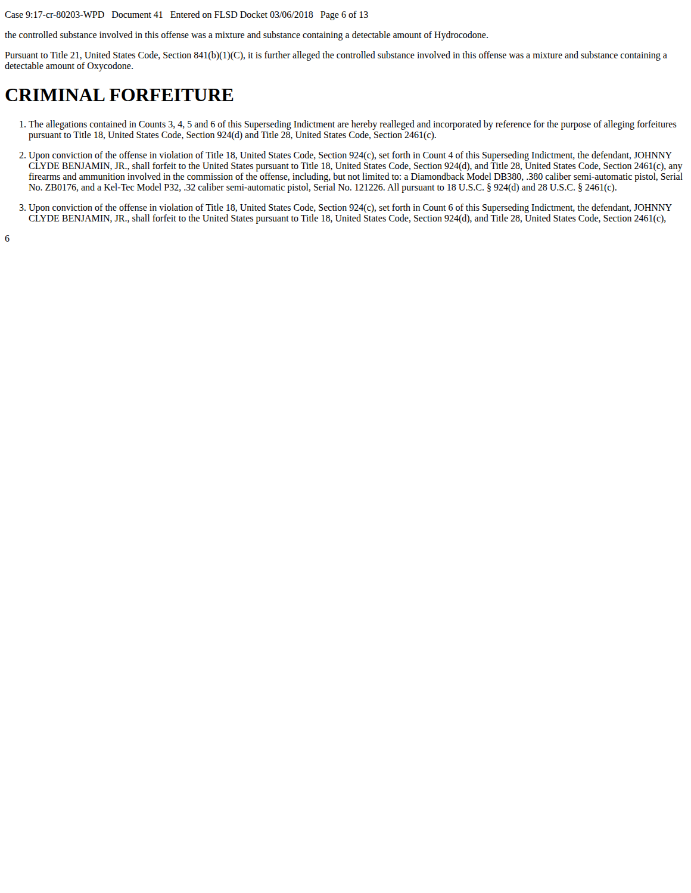Case 9:17-cr-80203-WPD Document 41 Entered on FLSD Docket 03/06/2018 Page 6 of 13
the controlled substance involved in this offense was a mixture and substance containing a detectable amount of Hydrocodone.
Pursuant to Title 21, United States Code, Section 841(b)(1)(C), it is further alleged the controlled substance involved in this offense was a mixture and substance containing a detectable amount of Oxycodone.
CRIMINAL FORFEITURE
The allegations contained in Counts 3, 4, 5 and 6 of this Superseding Indictment are hereby realleged and incorporated by reference for the purpose of alleging forfeitures pursuant to Title 18, United States Code, Section 924(d) and Title 28, United States Code, Section 2461(c).
Upon conviction of the offense in violation of Title 18, United States Code, Section 924(c), set forth in Count 4 of this Superseding Indictment, the defendant, JOHNNY CLYDE BENJAMIN, JR., shall forfeit to the United States pursuant to Title 18, United States Code, Section 924(d), and Title 28, United States Code, Section 2461(c), any firearms and ammunition involved in the commission of the offense, including, but not limited to: a Diamondback Model DB380, .380 caliber semi-automatic pistol, Serial No. ZB0176, and a Kel-Tec Model P32, .32 caliber semi-automatic pistol, Serial No. 121226. All pursuant to 18 U.S.C. § 924(d) and 28 U.S.C. § 2461(c).
Upon conviction of the offense in violation of Title 18, United States Code, Section 924(c), set forth in Count 6 of this Superseding Indictment, the defendant, JOHNNY CLYDE BENJAMIN, JR., shall forfeit to the United States pursuant to Title 18, United States Code, Section 924(d), and Title 28, United States Code, Section 2461(c),
6